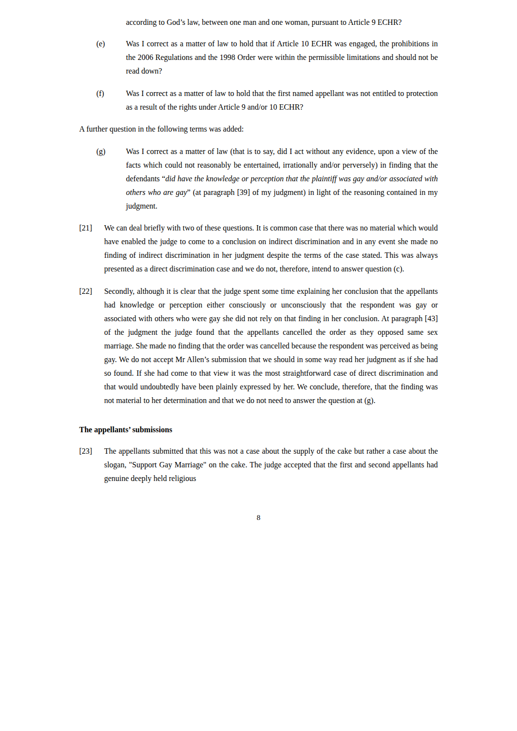according to God’s law, between one man and one woman, pursuant to Article 9 ECHR?
(e) Was I correct as a matter of law to hold that if Article 10 ECHR was engaged, the prohibitions in the 2006 Regulations and the 1998 Order were within the permissible limitations and should not be read down?
(f) Was I correct as a matter of law to hold that the first named appellant was not entitled to protection as a result of the rights under Article 9 and/or 10 ECHR?
A further question in the following terms was added:
(g) Was I correct as a matter of law (that is to say, did I act without any evidence, upon a view of the facts which could not reasonably be entertained, irrationally and/or perversely) in finding that the defendants “did have the knowledge or perception that the plaintiff was gay and/or associated with others who are gay” (at paragraph [39] of my judgment) in light of the reasoning contained in my judgment.
[21] We can deal briefly with two of these questions. It is common case that there was no material which would have enabled the judge to come to a conclusion on indirect discrimination and in any event she made no finding of indirect discrimination in her judgment despite the terms of the case stated. This was always presented as a direct discrimination case and we do not, therefore, intend to answer question (c).
[22] Secondly, although it is clear that the judge spent some time explaining her conclusion that the appellants had knowledge or perception either consciously or unconsciously that the respondent was gay or associated with others who were gay she did not rely on that finding in her conclusion. At paragraph [43] of the judgment the judge found that the appellants cancelled the order as they opposed same sex marriage. She made no finding that the order was cancelled because the respondent was perceived as being gay. We do not accept Mr Allen’s submission that we should in some way read her judgment as if she had so found. If she had come to that view it was the most straightforward case of direct discrimination and that would undoubtedly have been plainly expressed by her. We conclude, therefore, that the finding was not material to her determination and that we do not need to answer the question at (g).
The appellants’ submissions
[23] The appellants submitted that this was not a case about the supply of the cake but rather a case about the slogan, "Support Gay Marriage" on the cake. The judge accepted that the first and second appellants had genuine deeply held religious
8